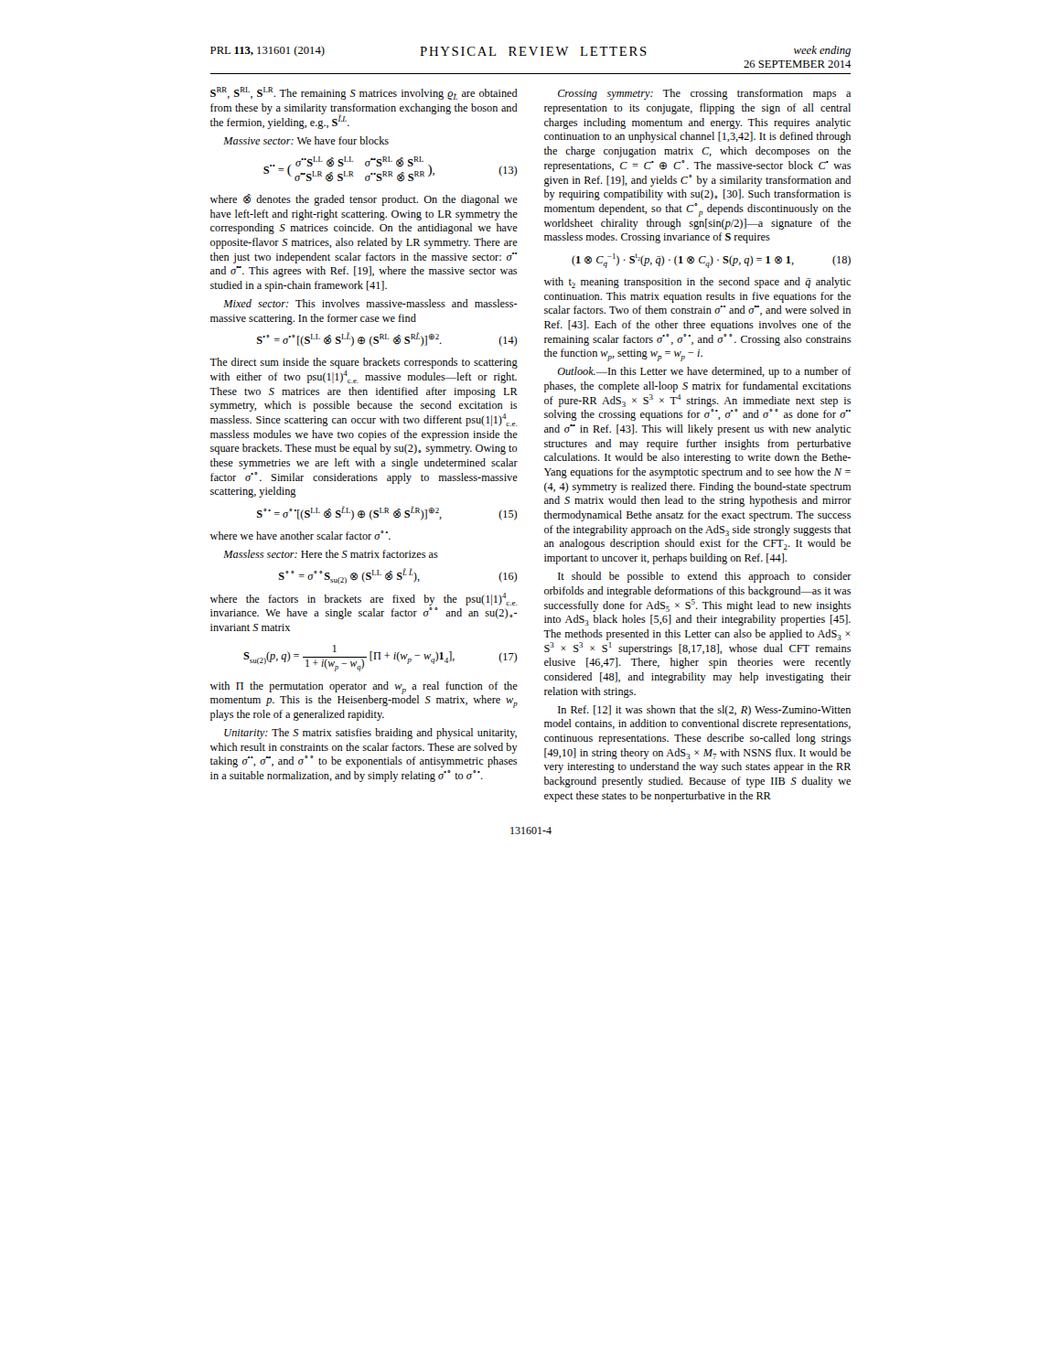PRL 113, 131601 (2014)
PHYSICAL REVIEW LETTERS
week ending26 SEPTEMBER 2014
SRR, SRL, SLR. The remaining S matrices involving ϱL̃ are obtained from these by a similarity transformation exchanging the boson and the fermion, yielding, e.g., SL̃L.
Massive sector: We have four blocks
S•• = ( σ••SLL ⊗̂ SLL σ̃••SRL ⊗̂ SRL σ̃••SLR ⊗̂ SLR σ••SRR ⊗̂ SRR ),
(13)
where ⊗̂ denotes the graded tensor product. On the diagonal we have left-left and right-right scattering. Owing to LR symmetry the corresponding S matrices coincide. On the antidiagonal we have opposite-flavor S matrices, also related by LR symmetry. There are then just two independent scalar factors in the massive sector: σ•• and σ̃••. This agrees with Ref. [19], where the massive sector was studied in a spin-chain framework [41].
Mixed sector: This involves massive-massless and massless-massive scattering. In the former case we find
S•∘ = σ•∘[(SLL ⊗̂ SLL̃) ⊕ (SRL ⊗̂ SRL̃)]⊕2.
(14)
The direct sum inside the square brackets corresponds to scattering with either of two psu(1|1)4c.e. massive modules—left or right. These two S matrices are then identified after imposing LR symmetry, which is possible because the second excitation is massless. Since scattering can occur with two different psu(1|1)4c.e. massless modules we have two copies of the expression inside the square brackets. These must be equal by su(2)∘ symmetry. Owing to these symmetries we are left with a single undetermined scalar factor σ•∘. Similar considerations apply to massless-massive scattering, yielding
S∘• = σ∘•[(SLL ⊗̂ SL̃L) ⊕ (SLR ⊗̂ SL̃R)]⊕2,
(15)
where we have another scalar factor σ∘•.
Massless sector: Here the S matrix factorizes as
S∘∘ = σ∘∘Ssu(2) ⊗ (SLL ⊗̂ SL̃ L̃),
(16)
where the factors in brackets are fixed by the psu(1|1)4c.e. invariance. We have a single scalar factor σ∘∘ and an su(2)∘-invariant S matrix
Ssu(2)(p, q) = 11 + i(wp − wq) [Π + i(wp − wq)14],
(17)
with Π the permutation operator and wp a real function of the momentum p. This is the Heisenberg-model S matrix, where wp plays the role of a generalized rapidity.
Unitarity: The S matrix satisfies braiding and physical unitarity, which result in constraints on the scalar factors. These are solved by taking σ••, σ̃••, and σ∘∘ to be exponentials of antisymmetric phases in a suitable normalization, and by simply relating σ•∘ to σ∘•.
Crossing symmetry: The crossing transformation maps a representation to its conjugate, flipping the sign of all central charges including momentum and energy. This requires analytic continuation to an unphysical channel [1,3,42]. It is defined through the charge conjugation matrix C, which decomposes on the representations, C = C• ⊕ C∘. The massive-sector block C• was given in Ref. [19], and yields C∘ by a similarity transformation and by requiring compatibility with su(2)∘ [30]. Such transformation is momentum dependent, so that C∘p depends discontinuously on the worldsheet chirality through sgn[sin(p/2)]—a signature of the massless modes. Crossing invariance of S requires
(1 ⊗ Cq̄−1) · St2(p, q̄) · (1 ⊗ Cq) · S(p, q) = 1 ⊗ 1,
(18)
with t2 meaning transposition in the second space and q̄ analytic continuation. This matrix equation results in five equations for the scalar factors. Two of them constrain σ•• and σ̃••, and were solved in Ref. [43]. Each of the other three equations involves one of the remaining scalar factors σ•∘, σ∘•, and σ∘∘. Crossing also constrains the function wp, setting wp̄ = wp − i.
Outlook.—In this Letter we have determined, up to a number of phases, the complete all-loop S matrix for fundamental excitations of pure-RR AdS3 × S3 × T4 strings. An immediate next step is solving the crossing equations for σ∘•, σ•∘ and σ∘∘ as done for σ•• and σ̃•• in Ref. [43]. This will likely present us with new analytic structures and may require further insights from perturbative calculations. It would be also interesting to write down the Bethe-Yang equations for the asymptotic spectrum and to see how the N = (4, 4) symmetry is realized there. Finding the bound-state spectrum and S matrix would then lead to the string hypothesis and mirror thermodynamical Bethe ansatz for the exact spectrum. The success of the integrability approach on the AdS3 side strongly suggests that an analogous description should exist for the CFT2. It would be important to uncover it, perhaps building on Ref. [44].
It should be possible to extend this approach to consider orbifolds and integrable deformations of this background—as it was successfully done for AdS5 × S5. This might lead to new insights into AdS3 black holes [5,6] and their integrability properties [45]. The methods presented in this Letter can also be applied to AdS3 × S3 × S3 × S1 superstrings [8,17,18], whose dual CFT remains elusive [46,47]. There, higher spin theories were recently considered [48], and integrability may help investigating their relation with strings.
In Ref. [12] it was shown that the sl(2, R) Wess-Zumino-Witten model contains, in addition to conventional discrete representations, continuous representations. These describe so-called long strings [49,10] in string theory on AdS3 × M7 with NSNS flux. It would be very interesting to understand the way such states appear in the RR background presently studied. Because of type IIB S duality we expect these states to be nonperturbative in the RR
131601-4